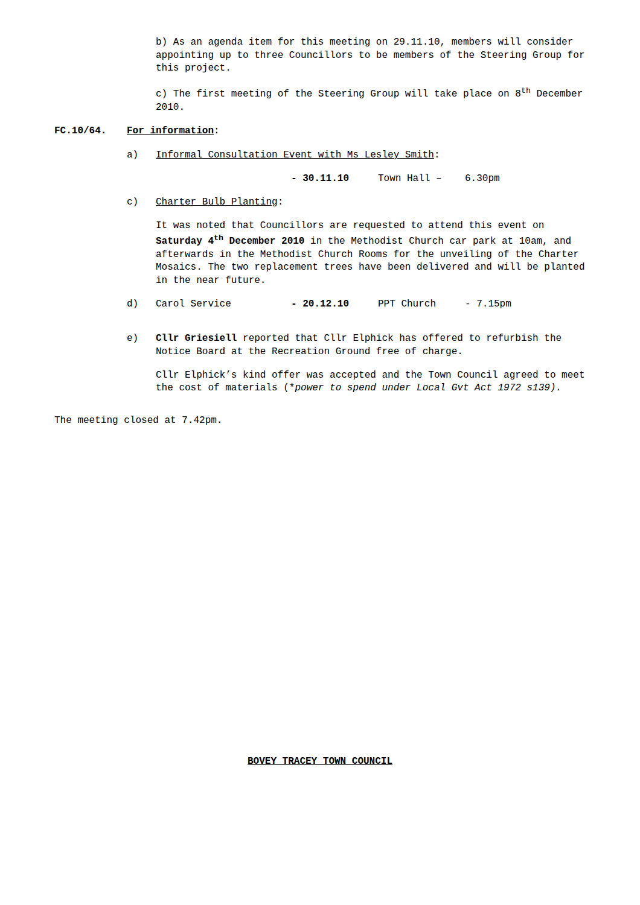b) As an agenda item for this meeting on 29.11.10, members will consider appointing up to three Councillors to be members of the Steering Group for this project.
c) The first meeting of the Steering Group will take place on 8th December 2010.
FC.10/64.
For information:
a)
Informal Consultation Event with Ms Lesley Smith:
- 30.11.10
Town Hall –
6.30pm
c)
Charter Bulb Planting:
It was noted that Councillors are requested to attend this event on Saturday 4th December 2010 in the Methodist Church car park at 10am, and afterwards in the Methodist Church Rooms for the unveiling of the Charter Mosaics. The two replacement trees have been delivered and will be planted in the near future.
d)
Carol Service
- 20.12.10
PPT Church
- 7.15pm
e)
Cllr Griesiell reported that Cllr Elphick has offered to refurbish the Notice Board at the Recreation Ground free of charge.
Cllr Elphick’s kind offer was accepted and the Town Council agreed to meet the cost of materials (*power to spend under Local Gvt Act 1972 s139).
The meeting closed at 7.42pm.
BOVEY TRACEY TOWN COUNCIL